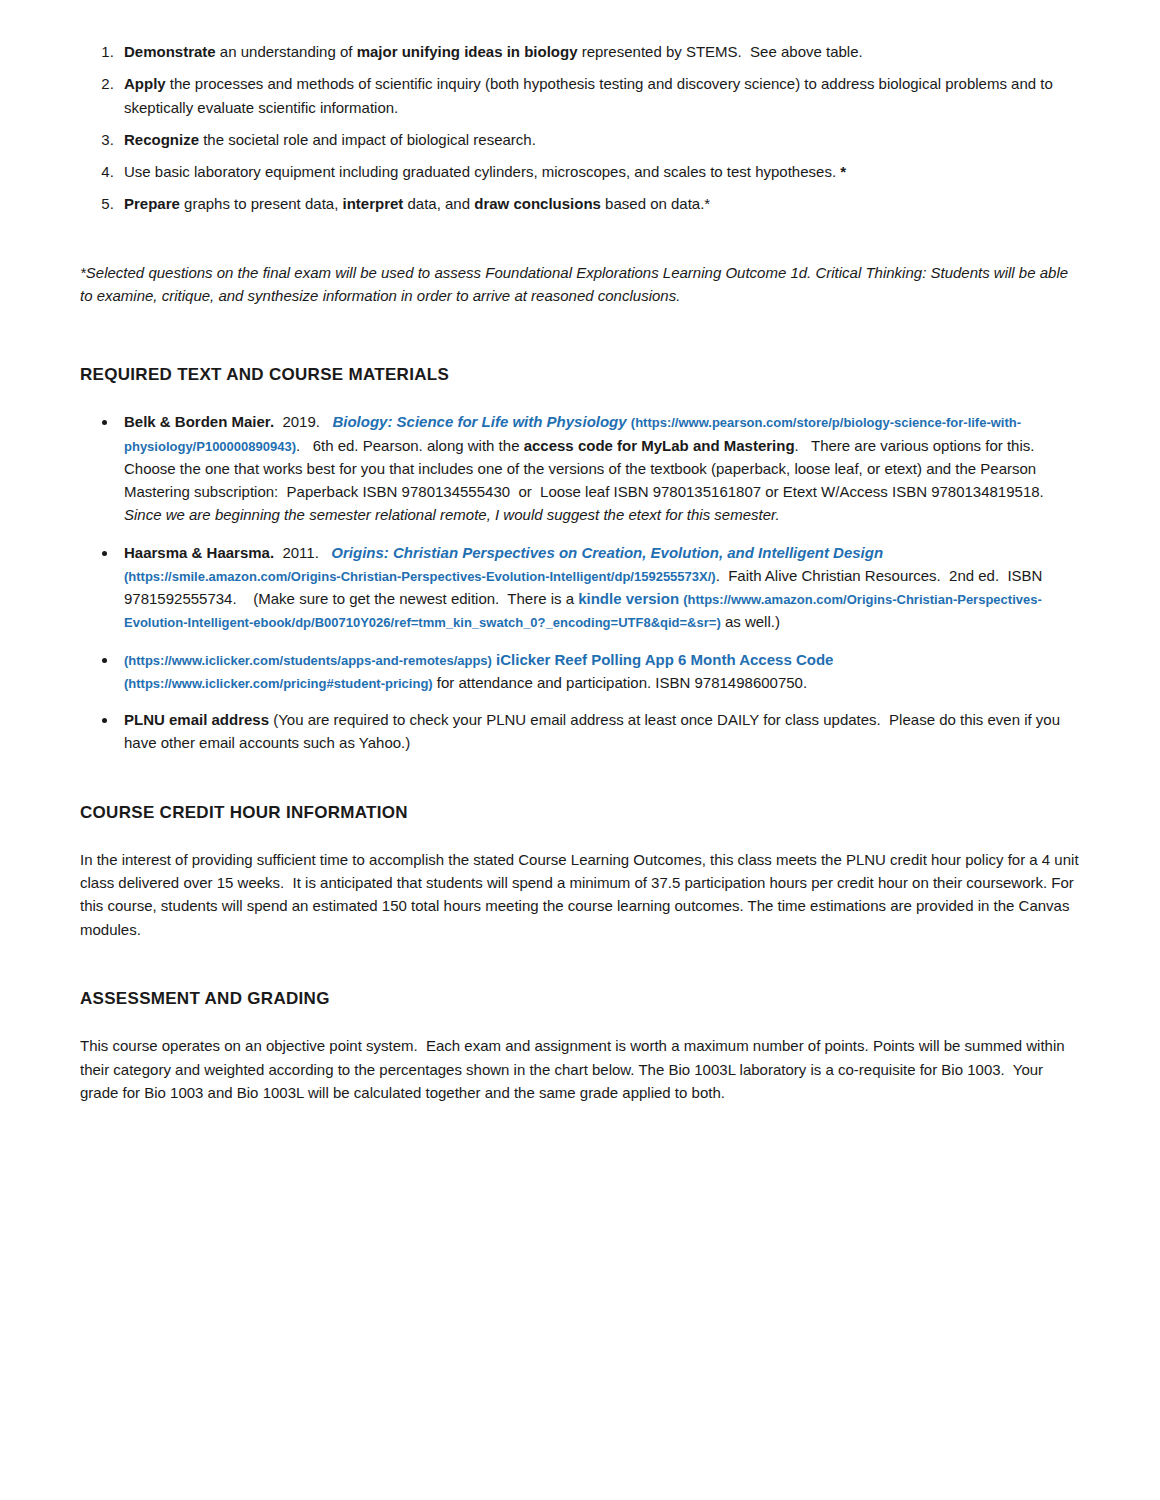Demonstrate an understanding of major unifying ideas in biology represented by STEMS. See above table.
Apply the processes and methods of scientific inquiry (both hypothesis testing and discovery science) to address biological problems and to skeptically evaluate scientific information.
Recognize the societal role and impact of biological research.
Use basic laboratory equipment including graduated cylinders, microscopes, and scales to test hypotheses. *
Prepare graphs to present data, interpret data, and draw conclusions based on data.*
*Selected questions on the final exam will be used to assess Foundational Explorations Learning Outcome 1d. Critical Thinking: Students will be able to examine, critique, and synthesize information in order to arrive at reasoned conclusions.
REQUIRED TEXT AND COURSE MATERIALS
Belk & Borden Maier. 2019. Biology: Science for Life with Physiology (https://www.pearson.com/store/p/biology-science-for-life-with-physiology/P100000890943). 6th ed. Pearson. along with the access code for MyLab and Mastering. There are various options for this. Choose the one that works best for you that includes one of the versions of the textbook (paperback, loose leaf, or etext) and the Pearson Mastering subscription: Paperback ISBN 9780134555430 or Loose leaf ISBN 9780135161807 or Etext W/Access ISBN 9780134819518. Since we are beginning the semester relational remote, I would suggest the etext for this semester.
Haarsma & Haarsma. 2011. Origins: Christian Perspectives on Creation, Evolution, and Intelligent Design (https://smile.amazon.com/Origins-Christian-Perspectives-Evolution-Intelligent/dp/159255573X/). Faith Alive Christian Resources. 2nd ed. ISBN 9781592555734. (Make sure to get the newest edition. There is a kindle version (https://www.amazon.com/Origins-Christian-Perspectives-Evolution-Intelligent-ebook/dp/B00710Y026/ref=tmm_kin_swatch_0?_encoding=UTF8&qid=&sr=) as well.)
(https://www.iclicker.com/students/apps-and-remotes/apps) iClicker Reef Polling App 6 Month Access Code (https://www.iclicker.com/pricing#student-pricing) for attendance and participation. ISBN 9781498600750.
PLNU email address (You are required to check your PLNU email address at least once DAILY for class updates. Please do this even if you have other email accounts such as Yahoo.)
COURSE CREDIT HOUR INFORMATION
In the interest of providing sufficient time to accomplish the stated Course Learning Outcomes, this class meets the PLNU credit hour policy for a 4 unit class delivered over 15 weeks. It is anticipated that students will spend a minimum of 37.5 participation hours per credit hour on their coursework. For this course, students will spend an estimated 150 total hours meeting the course learning outcomes. The time estimations are provided in the Canvas modules.
ASSESSMENT AND GRADING
This course operates on an objective point system. Each exam and assignment is worth a maximum number of points. Points will be summed within their category and weighted according to the percentages shown in the chart below. The Bio 1003L laboratory is a co-requisite for Bio 1003. Your grade for Bio 1003 and Bio 1003L will be calculated together and the same grade applied to both.